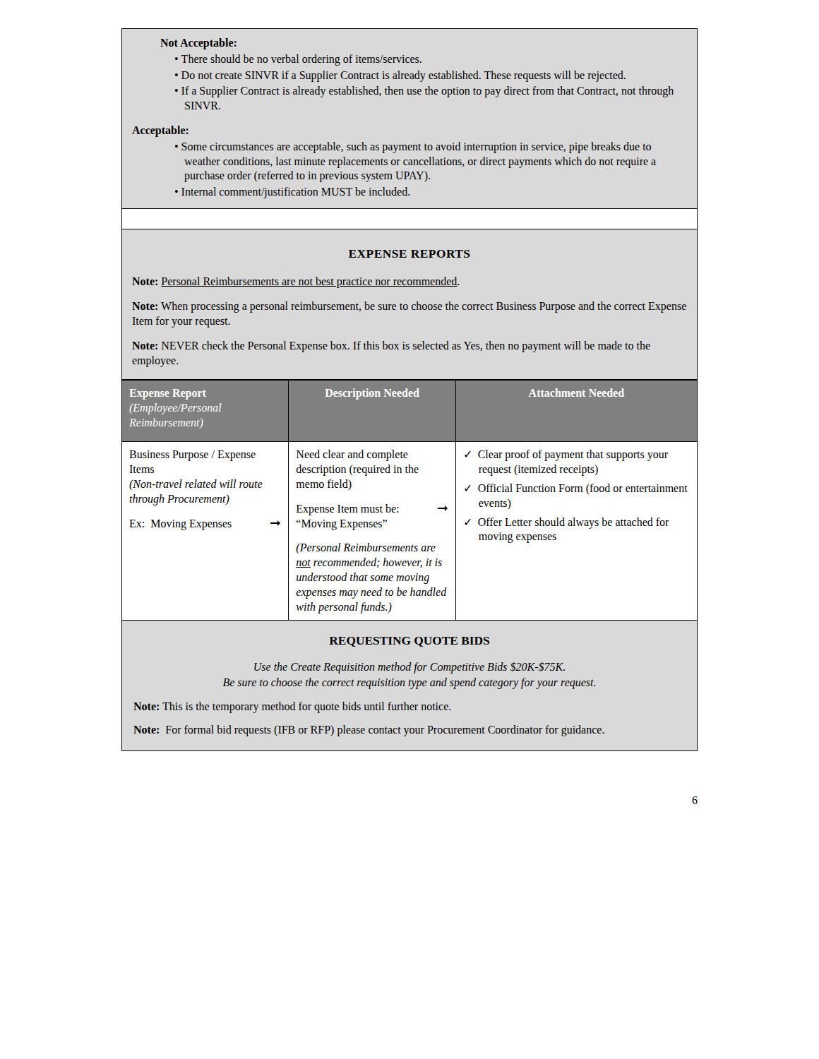Not Acceptable:
There should be no verbal ordering of items/services.
Do not create SINVR if a Supplier Contract is already established. These requests will be rejected.
If a Supplier Contract is already established, then use the option to pay direct from that Contract, not through SINVR.
Acceptable:
Some circumstances are acceptable, such as payment to avoid interruption in service, pipe breaks due to weather conditions, last minute replacements or cancellations, or direct payments which do not require a purchase order (referred to in previous system UPAY).
Internal comment/justification MUST be included.
EXPENSE REPORTS
Note: Personal Reimbursements are not best practice nor recommended.
Note: When processing a personal reimbursement, be sure to choose the correct Business Purpose and the correct Expense Item for your request.
Note: NEVER check the Personal Expense box. If this box is selected as Yes, then no payment will be made to the employee.
| Expense Report (Employee/Personal Reimbursement) | Description Needed | Attachment Needed |
| --- | --- | --- |
| Business Purpose / Expense Items (Non-travel related will route through Procurement) Ex: Moving Expenses ➞ | Need clear and complete description (required in the memo field) Expense Item must be: ➞ “Moving Expenses” (Personal Reimbursements are not recommended; however, it is understood that some moving expenses may need to be handled with personal funds.) | Clear proof of payment that supports your request (itemized receipts) Official Function Form (food or entertainment events) Offer Letter should always be attached for moving expenses |
REQUESTING QUOTE BIDS
Use the Create Requisition method for Competitive Bids $20K-$75K.
Be sure to choose the correct requisition type and spend category for your request.
Note: This is the temporary method for quote bids until further notice.
Note: For formal bid requests (IFB or RFP) please contact your Procurement Coordinator for guidance.
6